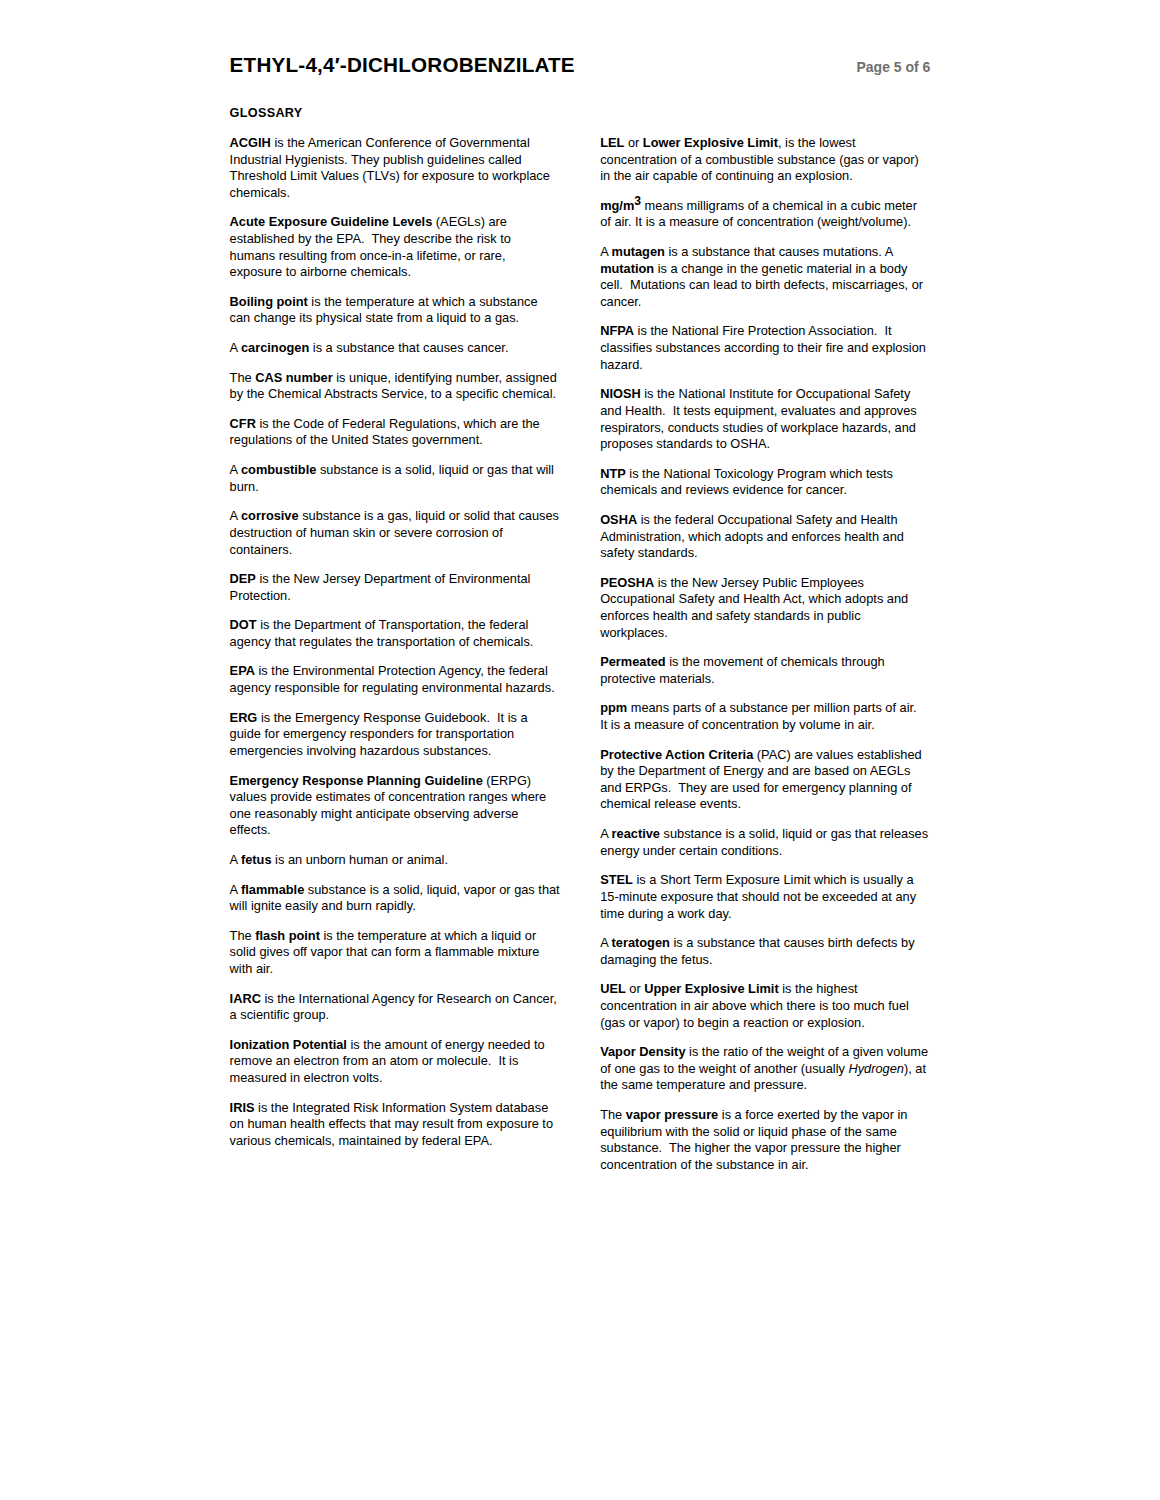ETHYL-4,4′-DICHLOROBENZILATE
Page 5 of 6
GLOSSARY
ACGIH is the American Conference of Governmental Industrial Hygienists. They publish guidelines called Threshold Limit Values (TLVs) for exposure to workplace chemicals.
Acute Exposure Guideline Levels (AEGLs) are established by the EPA. They describe the risk to humans resulting from once-in-a lifetime, or rare, exposure to airborne chemicals.
Boiling point is the temperature at which a substance can change its physical state from a liquid to a gas.
A carcinogen is a substance that causes cancer.
The CAS number is unique, identifying number, assigned by the Chemical Abstracts Service, to a specific chemical.
CFR is the Code of Federal Regulations, which are the regulations of the United States government.
A combustible substance is a solid, liquid or gas that will burn.
A corrosive substance is a gas, liquid or solid that causes destruction of human skin or severe corrosion of containers.
DEP is the New Jersey Department of Environmental Protection.
DOT is the Department of Transportation, the federal agency that regulates the transportation of chemicals.
EPA is the Environmental Protection Agency, the federal agency responsible for regulating environmental hazards.
ERG is the Emergency Response Guidebook. It is a guide for emergency responders for transportation emergencies involving hazardous substances.
Emergency Response Planning Guideline (ERPG) values provide estimates of concentration ranges where one reasonably might anticipate observing adverse effects.
A fetus is an unborn human or animal.
A flammable substance is a solid, liquid, vapor or gas that will ignite easily and burn rapidly.
The flash point is the temperature at which a liquid or solid gives off vapor that can form a flammable mixture with air.
IARC is the International Agency for Research on Cancer, a scientific group.
Ionization Potential is the amount of energy needed to remove an electron from an atom or molecule. It is measured in electron volts.
IRIS is the Integrated Risk Information System database on human health effects that may result from exposure to various chemicals, maintained by federal EPA.
LEL or Lower Explosive Limit, is the lowest concentration of a combustible substance (gas or vapor) in the air capable of continuing an explosion.
mg/m3 means milligrams of a chemical in a cubic meter of air. It is a measure of concentration (weight/volume).
A mutagen is a substance that causes mutations. A mutation is a change in the genetic material in a body cell. Mutations can lead to birth defects, miscarriages, or cancer.
NFPA is the National Fire Protection Association. It classifies substances according to their fire and explosion hazard.
NIOSH is the National Institute for Occupational Safety and Health. It tests equipment, evaluates and approves respirators, conducts studies of workplace hazards, and proposes standards to OSHA.
NTP is the National Toxicology Program which tests chemicals and reviews evidence for cancer.
OSHA is the federal Occupational Safety and Health Administration, which adopts and enforces health and safety standards.
PEOSHA is the New Jersey Public Employees Occupational Safety and Health Act, which adopts and enforces health and safety standards in public workplaces.
Permeated is the movement of chemicals through protective materials.
ppm means parts of a substance per million parts of air. It is a measure of concentration by volume in air.
Protective Action Criteria (PAC) are values established by the Department of Energy and are based on AEGLs and ERPGs. They are used for emergency planning of chemical release events.
A reactive substance is a solid, liquid or gas that releases energy under certain conditions.
STEL is a Short Term Exposure Limit which is usually a 15-minute exposure that should not be exceeded at any time during a work day.
A teratogen is a substance that causes birth defects by damaging the fetus.
UEL or Upper Explosive Limit is the highest concentration in air above which there is too much fuel (gas or vapor) to begin a reaction or explosion.
Vapor Density is the ratio of the weight of a given volume of one gas to the weight of another (usually Hydrogen), at the same temperature and pressure.
The vapor pressure is a force exerted by the vapor in equilibrium with the solid or liquid phase of the same substance. The higher the vapor pressure the higher concentration of the substance in air.